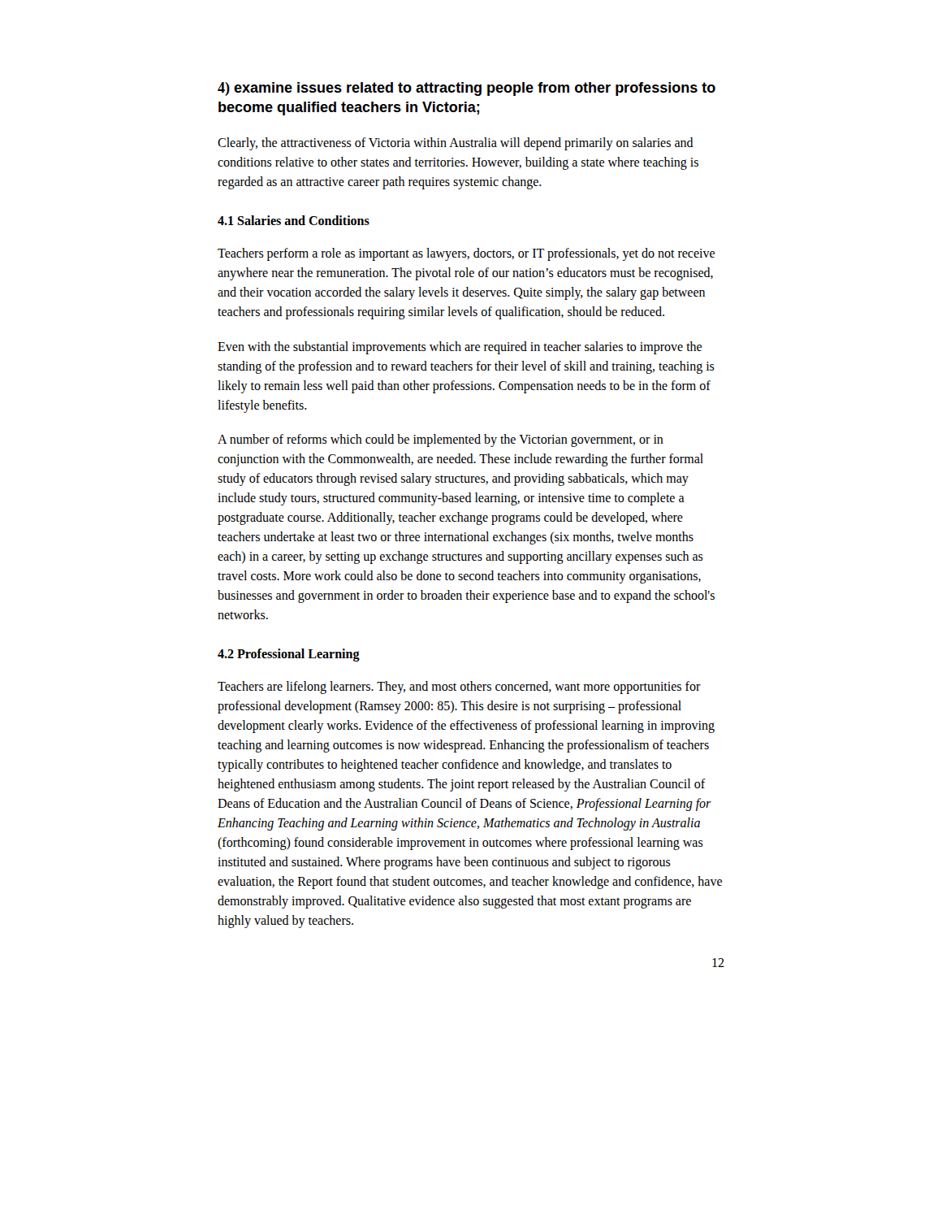4) examine issues related to attracting people from other professions to become qualified teachers in Victoria;
Clearly, the attractiveness of Victoria within Australia will depend primarily on salaries and conditions relative to other states and territories. However, building a state where teaching is regarded as an attractive career path requires systemic change.
4.1 Salaries and Conditions
Teachers perform a role as important as lawyers, doctors, or IT professionals, yet do not receive anywhere near the remuneration. The pivotal role of our nation’s educators must be recognised, and their vocation accorded the salary levels it deserves. Quite simply, the salary gap between teachers and professionals requiring similar levels of qualification, should be reduced.
Even with the substantial improvements which are required in teacher salaries to improve the standing of the profession and to reward teachers for their level of skill and training, teaching is likely to remain less well paid than other professions. Compensation needs to be in the form of lifestyle benefits.
A number of reforms which could be implemented by the Victorian government, or in conjunction with the Commonwealth, are needed. These include rewarding the further formal study of educators through revised salary structures, and providing sabbaticals, which may include study tours, structured community-based learning, or intensive time to complete a postgraduate course. Additionally, teacher exchange programs could be developed, where teachers undertake at least two or three international exchanges (six months, twelve months each) in a career, by setting up exchange structures and supporting ancillary expenses such as travel costs. More work could also be done to second teachers into community organisations, businesses and government in order to broaden their experience base and to expand the school's networks.
4.2 Professional Learning
Teachers are lifelong learners. They, and most others concerned, want more opportunities for professional development (Ramsey 2000: 85). This desire is not surprising – professional development clearly works. Evidence of the effectiveness of professional learning in improving teaching and learning outcomes is now widespread. Enhancing the professionalism of teachers typically contributes to heightened teacher confidence and knowledge, and translates to heightened enthusiasm among students. The joint report released by the Australian Council of Deans of Education and the Australian Council of Deans of Science, Professional Learning for Enhancing Teaching and Learning within Science, Mathematics and Technology in Australia (forthcoming) found considerable improvement in outcomes where professional learning was instituted and sustained. Where programs have been continuous and subject to rigorous evaluation, the Report found that student outcomes, and teacher knowledge and confidence, have demonstrably improved. Qualitative evidence also suggested that most extant programs are highly valued by teachers.
12